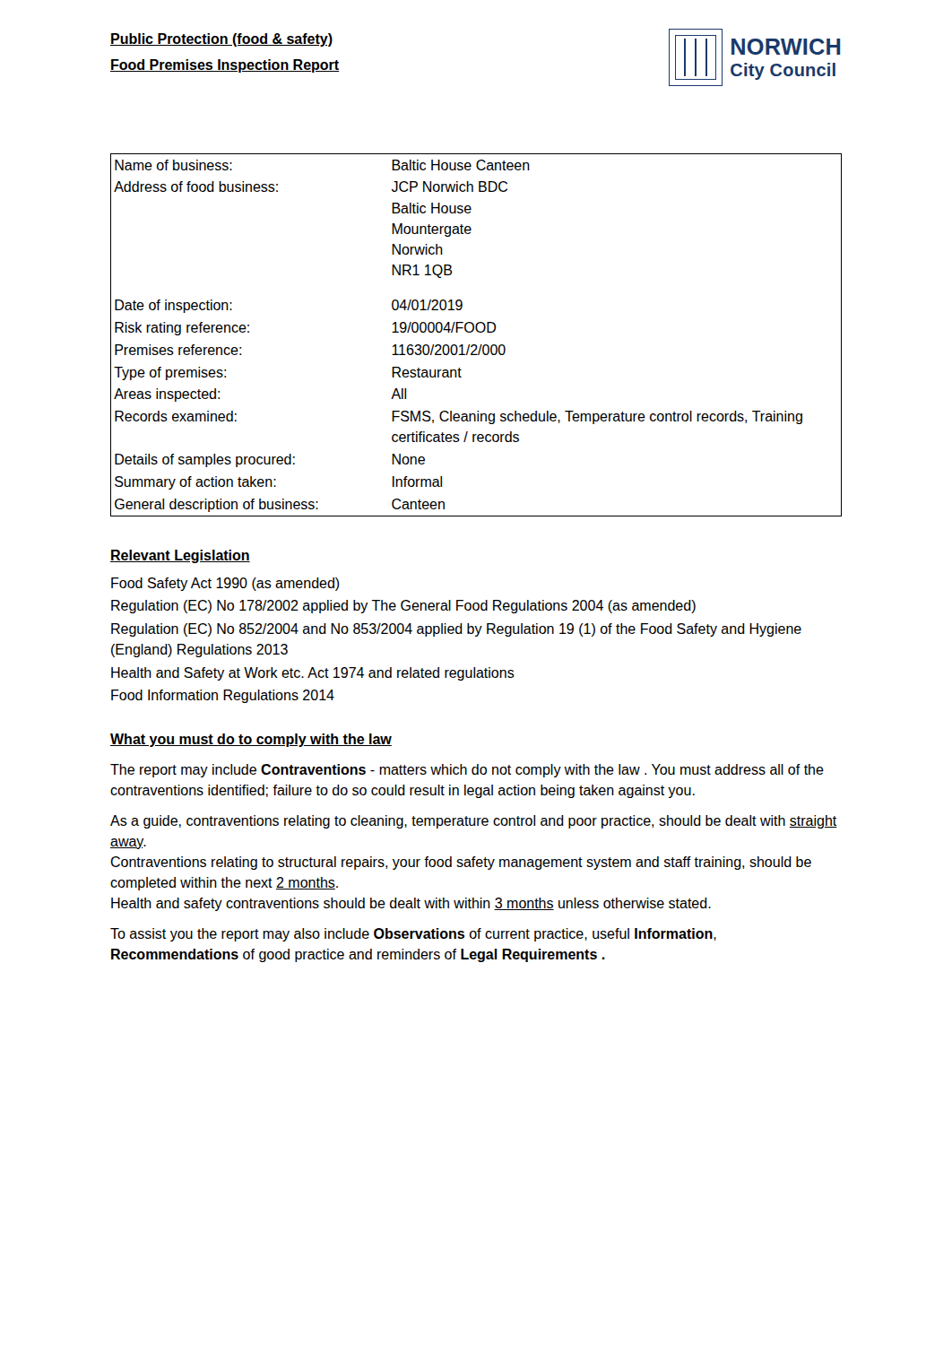NORWICHCity Council
Public Protection (food & safety)
Food Premises Inspection Report
| Name of business: | Baltic House Canteen |
| Address of food business: | JCP Norwich BDC Baltic House Mountergate Norwich NR1 1QB |
| Date of inspection: | 04/01/2019 |
| Risk rating reference: | 19/00004/FOOD |
| Premises reference: | 11630/2001/2/000 |
| Type of premises: | Restaurant |
| Areas inspected: | All |
| Records examined: | FSMS, Cleaning schedule, Temperature control records, Training certificates / records |
| Details of samples procured: | None |
| Summary of action taken: | Informal |
| General description of business: | Canteen |
Relevant Legislation
Food Safety Act 1990 (as amended)
Regulation (EC) No 178/2002 applied by The General Food Regulations 2004 (as amended)
Regulation (EC) No 852/2004 and No 853/2004 applied by Regulation 19 (1) of the Food Safety and Hygiene (England) Regulations 2013
Health and Safety at Work etc. Act 1974 and related regulations
Food Information Regulations 2014
What you must do to comply with the law
The report may include Contraventions - matters which do not comply with the law . You must address all of the contraventions identified; failure to do so could result in legal action being taken against you.
As a guide, contraventions relating to cleaning, temperature control and poor practice, should be dealt with straight away.
Contraventions relating to structural repairs, your food safety management system and staff training, should be completed within the next 2 months.
Health and safety contraventions should be dealt with within 3 months unless otherwise stated.
To assist you the report may also include Observations of current practice, useful Information, Recommendations of good practice and reminders of Legal Requirements .